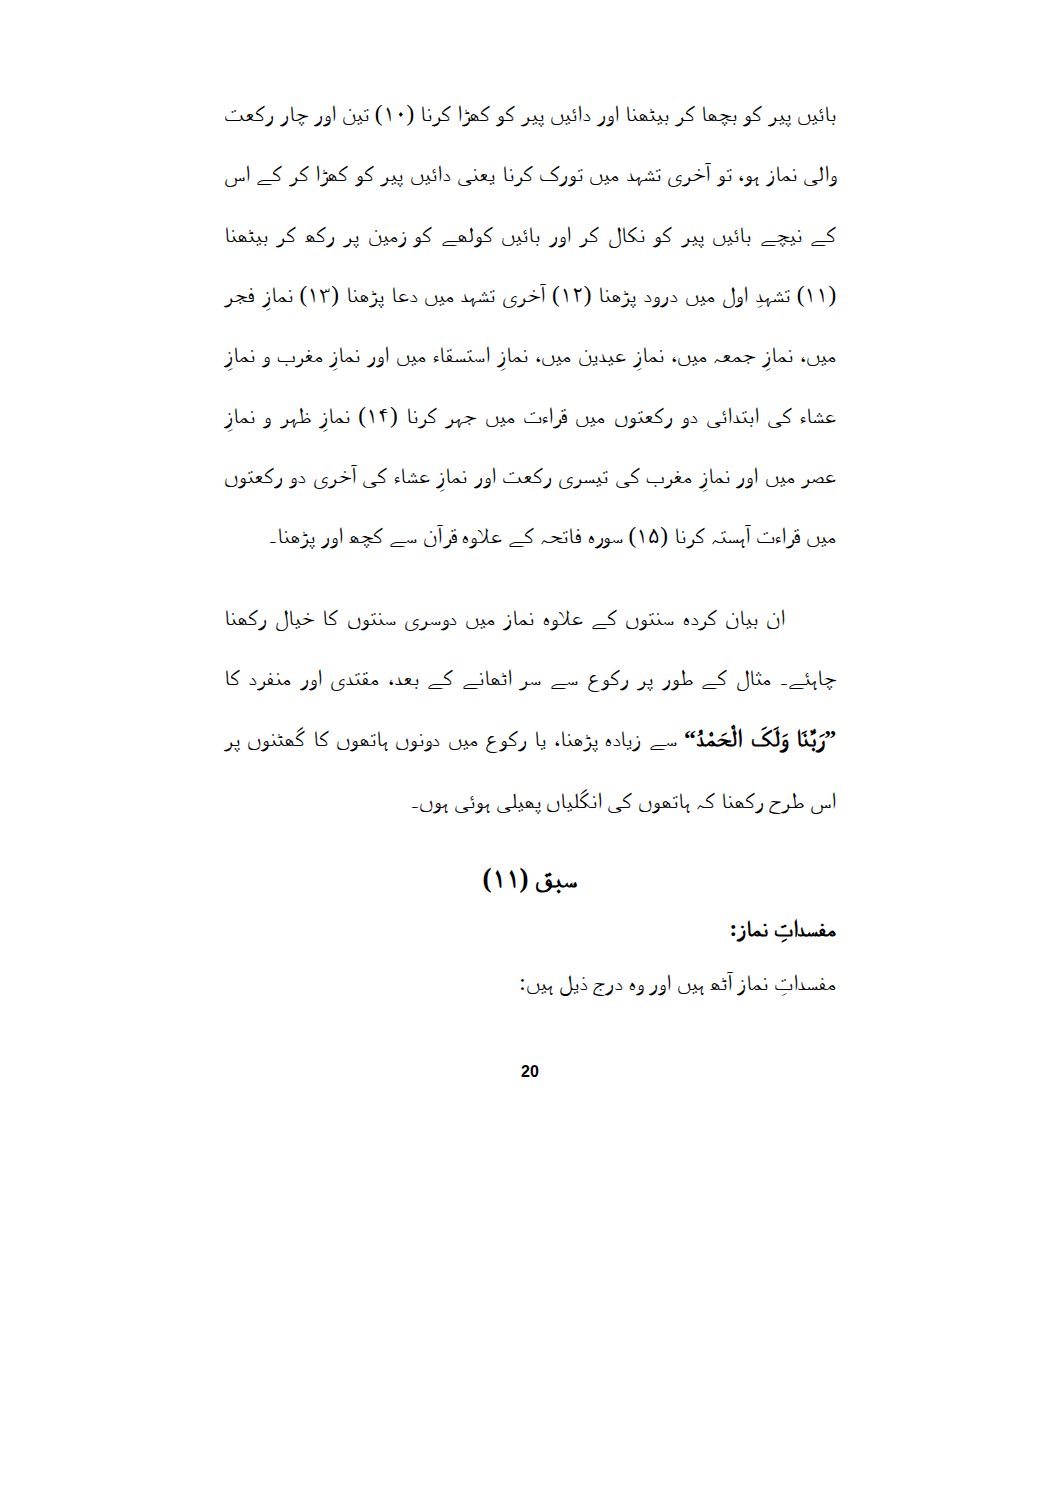بائیں پیر کو بچھا کر بیٹھنا اور دائیں پیر کو کھڑا کرنا (۱۰) تین اور چار رکعت والی نماز ہو، تو آخری تشہد میں تورک کرنا یعنی دائیں پیر کو کھڑا کر کے اس کے نیچے بائیں پیر کو نکال کر اور بائیں کولھے کو زمین پر رکھ کر بیٹھنا (۱۱) تشہدِ اول میں درود پڑھنا (۱۲) آخری تشہد میں دعا پڑھنا (۱۳) نمازِ فجر میں، نمازِ جمعہ میں، نمازِ عیدین میں، نمازِ استسقاء میں اور نمازِ مغرب و نمازِ عشاء کی ابتدائی دو رکعتوں میں قراءت میں جہر کرنا (۱۴) نمازِ ظہر و نمازِ عصر میں اور نمازِ مغرب کی تیسری رکعت اور نمازِ عشاء کی آخری دو رکعتوں میں قراءت آہستہ کرنا (۱۵) سورہ فاتحہ کے علاوہ قرآن سے کچھ اور پڑھنا۔
ان بیان کردہ سنتوں کے علاوہ نماز میں دوسری سنتوں کا خیال رکھنا چاہئے۔ مثال کے طور پر رکوع سے سر اٹھانے کے بعد، مقتدی اور منفرد کا ”رَبَّنَا وَلَکَ الْحَمْدُ“ سے زیادہ پڑھنا، یا رکوع میں دونوں ہاتھوں کا گھٹنوں پر اس طرح رکھنا کہ ہاتھوں کی انگلیاں پھیلی ہوئی ہوں۔
سبق (۱۱)
مفسداتِ نماز:
مفسداتِ نماز آٹھ ہیں اور وہ درج ذیل ہیں:
20